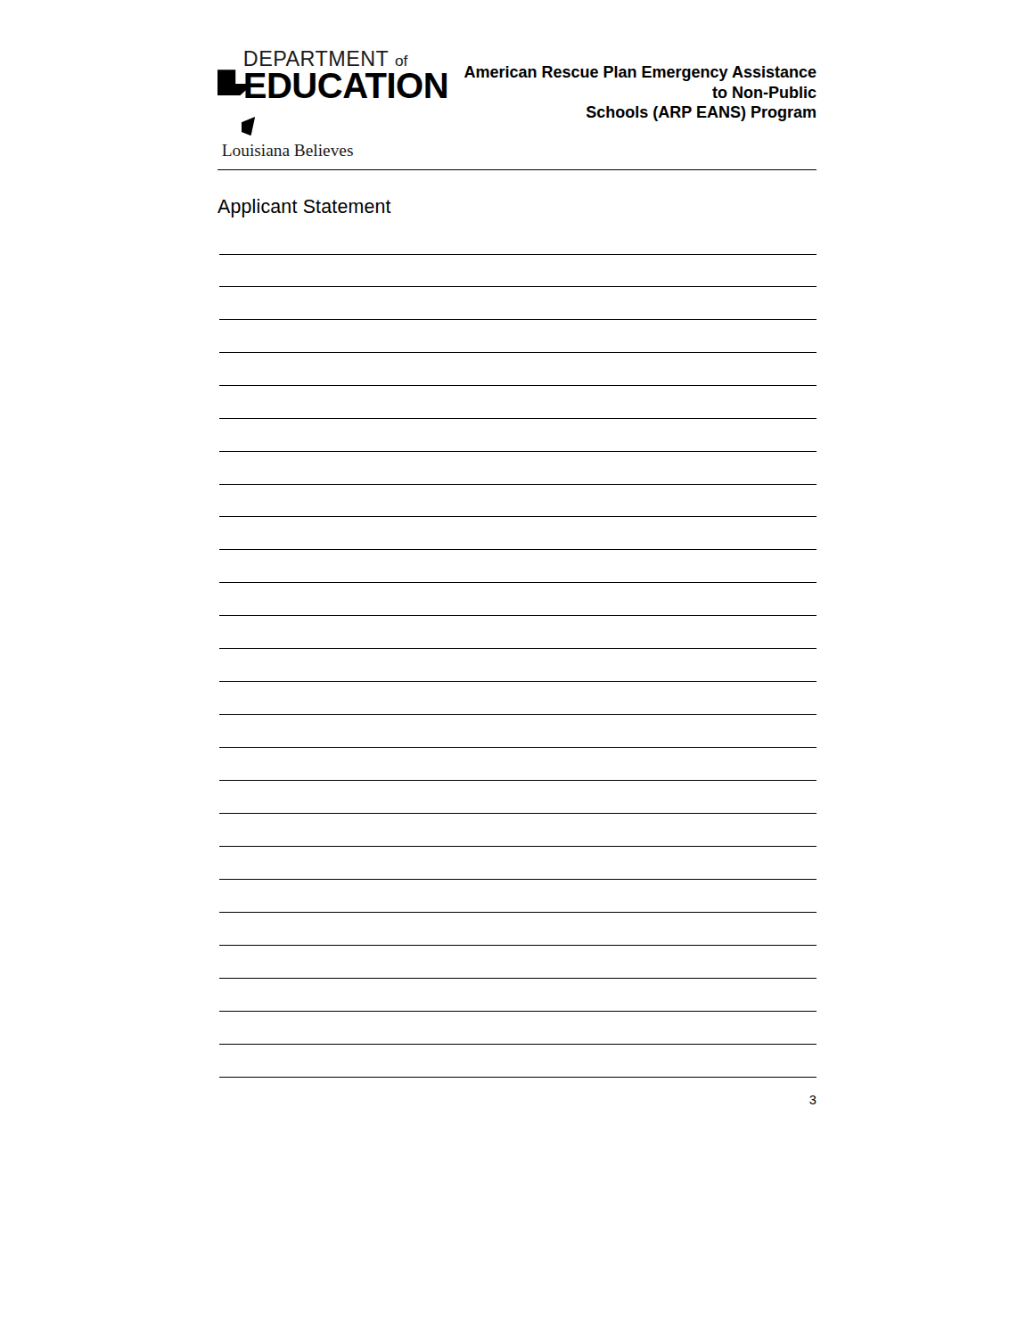DEPARTMENT of
EDUCATION
Louisiana Believes
American Rescue Plan Emergency Assistance to Non-Public
Schools (ARP EANS) Program
Applicant Statement
3